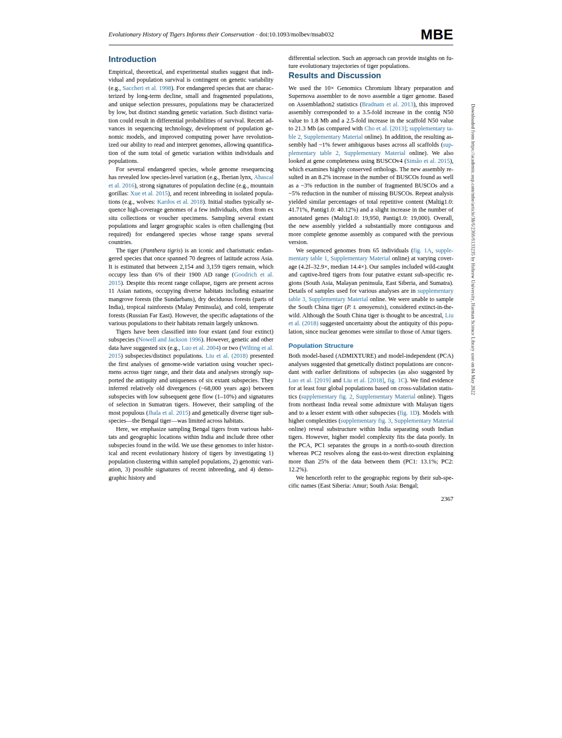Evolutionary History of Tigers Informs their Conservation · doi:10.1093/molbev/msab032
MBE
Downloaded from https://academic.oup.com/mbe/article/38/6/2366/6133235 by Hebrew University, Harman Science Library user on 04 May 2022
Introduction
Empirical, theoretical, and experimental studies suggest that individual and population survival is contingent on genetic variability (e.g., Saccheri et al. 1998). For endangered species that are characterized by long-term decline, small and fragmented populations, and unique selection pressures, populations may be characterized by low, but distinct standing genetic variation. Such distinct variation could result in differential probabilities of survival. Recent advances in sequencing technology, development of population genomic models, and improved computing power have revolutionized our ability to read and interpret genomes, allowing quantification of the sum total of genetic variation within individuals and populations.
For several endangered species, whole genome resequencing has revealed low species-level variation (e.g., Iberian lynx, Abascal et al. 2016), strong signatures of population decline (e.g., mountain gorillas: Xue et al. 2015), and recent inbreeding in isolated populations (e.g., wolves: Kardos et al. 2018). Initial studies typically sequence high-coverage genomes of a few individuals, often from ex situ collections or voucher specimens. Sampling several extant populations and larger geographic scales is often challenging (but required) for endangered species whose range spans several countries.
The tiger (Panthera tigris) is an iconic and charismatic endangered species that once spanned 70 degrees of latitude across Asia. It is estimated that between 2,154 and 3,159 tigers remain, which occupy less than 6% of their 1900 AD range (Goodrich et al. 2015). Despite this recent range collapse, tigers are present across 11 Asian nations, occupying diverse habitats including estuarine mangrove forests (the Sundarbans), dry deciduous forests (parts of India), tropical rainforests (Malay Peninsula), and cold, temperate forests (Russian Far East). However, the specific adaptations of the various populations to their habitats remain largely unknown.
Tigers have been classified into four extant (and four extinct) subspecies (Nowell and Jackson 1996). However, genetic and other data have suggested six (e.g., Luo et al. 2004) or two (Wilting et al. 2015) subspecies/distinct populations. Liu et al. (2018) presented the first analyses of genome-wide variation using voucher specimens across tiger range, and their data and analyses strongly supported the antiquity and uniqueness of six extant subspecies. They inferred relatively old divergences (~68,000 years ago) between subspecies with low subsequent gene flow (1–10%) and signatures of selection in Sumatran tigers. However, their sampling of the most populous (Jhala et al. 2015) and genetically diverse tiger subspecies—the Bengal tiger—was limited across habitats.
Here, we emphasize sampling Bengal tigers from various habitats and geographic locations within India and include three other subspecies found in the wild. We use these genomes to infer historical and recent evolutionary history of tigers by investigating 1) population clustering within sampled populations, 2) genomic variation, 3) possible signatures of recent inbreeding, and 4) demographic history and
differential selection. Such an approach can provide insights on future evolutionary trajectories of tiger populations.
Results and Discussion
We used the 10× Genomics Chromium library preparation and Supernova assembler to de novo assemble a tiger genome. Based on Assemblathon2 statistics (Bradnam et al. 2013), this improved assembly corresponded to a 3.5-fold increase in the contig N50 value to 1.8 Mb and a 2.5-fold increase in the scaffold N50 value to 21.3 Mb (as compared with Cho et al. [2013]; supplementary table 2, Supplementary Material online). In addition, the resulting assembly had ~1% fewer ambiguous bases across all scaffolds (supplementary table 2, Supplementary Material online). We also looked at gene completeness using BUSCOv4 (Simão et al. 2015), which examines highly conserved orthologs. The new assembly resulted in an 8.2% increase in the number of BUSCOs found as well as a ~3% reduction in the number of fragmented BUSCOs and a ~5% reduction in the number of missing BUSCOs. Repeat analysis yielded similar percentages of total repetitive content (Maltig1.0: 41.71%, Pantig1.0: 40.12%) and a slight increase in the number of annotated genes (Maltig1.0: 19,950, Pantig1.0: 19,000). Overall, the new assembly yielded a substantially more contiguous and more complete genome assembly as compared with the previous version.
We sequenced genomes from 65 individuals (fig. 1A, supplementary table 1, Supplementary Material online) at varying coverage (4.2f–32.9×, median 14.4×). Our samples included wild-caught and captive-bred tigers from four putative extant sub-specific regions (South Asia, Malayan peninsula, East Siberia, and Sumatra). Details of samples used for various analyses are in supplementary table 3, Supplementary Material online. We were unable to sample the South China tiger (P. t. amoyensis), considered extinct-in-the-wild. Although the South China tiger is thought to be ancestral, Liu et al. (2018) suggested uncertainty about the antiquity of this population, since nuclear genomes were similar to those of Amur tigers.
Population Structure
Both model-based (ADMIXTURE) and model-independent (PCA) analyses suggested that genetically distinct populations are concordant with earlier definitions of subspecies (as also suggested by Luo et al. [2019] and Liu et al. [2018], fig. 1C). We find evidence for at least four global populations based on cross-validation statistics (supplementary fig. 2, Supplementary Material online). Tigers from northeast India reveal some admixture with Malayan tigers and to a lesser extent with other subspecies (fig. 1D). Models with higher complexities (supplementary fig. 3, Supplementary Material online) reveal substructure within India separating south Indian tigers. However, higher model complexity fits the data poorly. In the PCA, PC1 separates the groups in a north-to-south direction whereas PC2 resolves along the east-to-west direction explaining more than 25% of the data between them (PC1: 13.1%; PC2: 12.2%).
We henceforth refer to the geographic regions by their sub-specific names (East Siberia: Amur; South Asia: Bengal;
2367